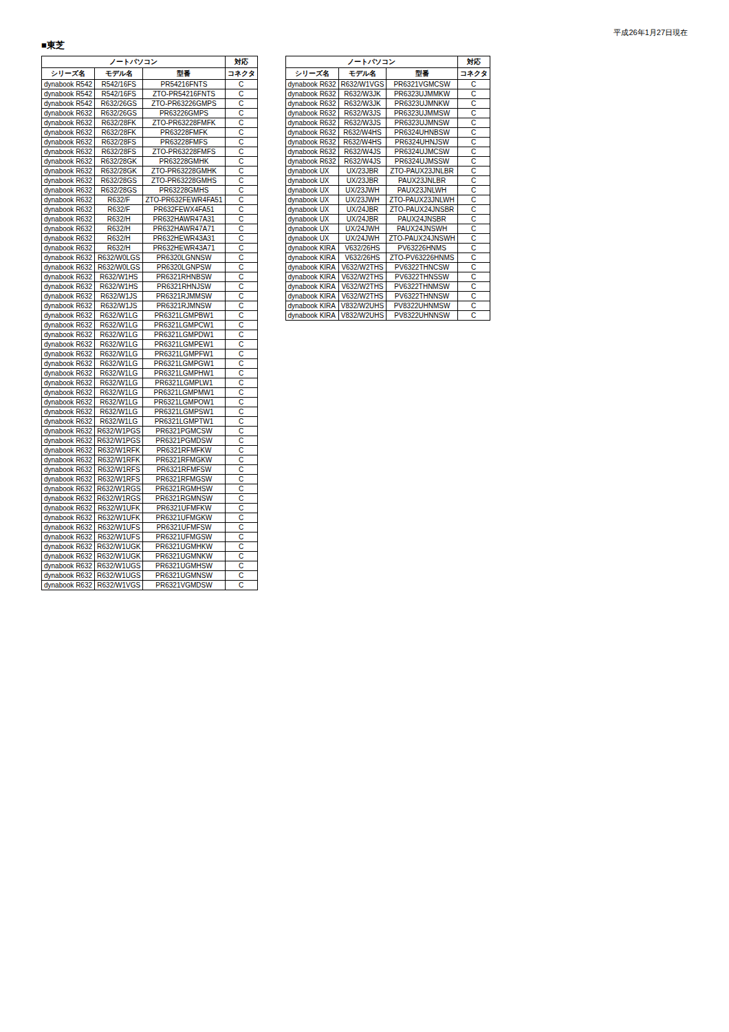平成26年1月27日現在
■東芝
| ノートパソコン | 対応 |
| --- | --- |
| シリーズ名 | モデル名 | 型番 | コネクタ |
| dynabook R542 | R542/16FS | PR54216FNTS | C |
| dynabook R542 | R542/16FS | ZTO-PR54216FNTS | C |
| dynabook R542 | R632/26GS | ZTO-PR63226GMPS | C |
| dynabook R632 | R632/26GS | PR63226GMPS | C |
| dynabook R632 | R632/28FK | ZTO-PR63228FMFK | C |
| dynabook R632 | R632/28FK | PR63228FMFK | C |
| dynabook R632 | R632/28FS | PR63228FMFS | C |
| dynabook R632 | R632/28FS | ZTO-PR63228FMFS | C |
| dynabook R632 | R632/28GK | PR63228GMHK | C |
| dynabook R632 | R632/28GK | ZTO-PR63228GMHK | C |
| dynabook R632 | R632/28GS | ZTO-PR63228GMHS | C |
| dynabook R632 | R632/28GS | PR63228GMHS | C |
| dynabook R632 | R632/F | ZTO-PR632FEWR4FA51 | C |
| dynabook R632 | R632/F | PR632FEWX4FA51 | C |
| dynabook R632 | R632/H | PR632HAWR47A31 | C |
| dynabook R632 | R632/H | PR632HAWR47A71 | C |
| dynabook R632 | R632/H | PR632HEWR43A31 | C |
| dynabook R632 | R632/H | PR632HEWR43A71 | C |
| dynabook R632 | R632/W0LGS | PR6320LGNNSW | C |
| dynabook R632 | R632/W0LGS | PR6320LGNPSW | C |
| dynabook R632 | R632/W1HS | PR6321RHNBSW | C |
| dynabook R632 | R632/W1HS | PR6321RHNJSW | C |
| dynabook R632 | R632/W1JS | PR6321RJMMSW | C |
| dynabook R632 | R632/W1JS | PR6321RJMNSW | C |
| dynabook R632 | R632/W1LG | PR6321LGMPBW1 | C |
| dynabook R632 | R632/W1LG | PR6321LGMPCW1 | C |
| dynabook R632 | R632/W1LG | PR6321LGMPDW1 | C |
| dynabook R632 | R632/W1LG | PR6321LGMPEW1 | C |
| dynabook R632 | R632/W1LG | PR6321LGMPFW1 | C |
| dynabook R632 | R632/W1LG | PR6321LGMPGW1 | C |
| dynabook R632 | R632/W1LG | PR6321LGMPHW1 | C |
| dynabook R632 | R632/W1LG | PR6321LGMPLW1 | C |
| dynabook R632 | R632/W1LG | PR6321LGMPMW1 | C |
| dynabook R632 | R632/W1LG | PR6321LGMPOW1 | C |
| dynabook R632 | R632/W1LG | PR6321LGMPSW1 | C |
| dynabook R632 | R632/W1LG | PR6321LGMPTW1 | C |
| dynabook R632 | R632/W1PGS | PR6321PGMCSW | C |
| dynabook R632 | R632/W1PGS | PR6321PGMDSW | C |
| dynabook R632 | R632/W1RFK | PR6321RFMFKW | C |
| dynabook R632 | R632/W1RFK | PR6321RFMGKW | C |
| dynabook R632 | R632/W1RFS | PR6321RFMFSW | C |
| dynabook R632 | R632/W1RFS | PR6321RFMGSW | C |
| dynabook R632 | R632/W1RGS | PR6321RGMHSW | C |
| dynabook R632 | R632/W1RGS | PR6321RGMNSW | C |
| dynabook R632 | R632/W1UFK | PR6321UFMFKW | C |
| dynabook R632 | R632/W1UFK | PR6321UFMGKW | C |
| dynabook R632 | R632/W1UFS | PR6321UFMFSW | C |
| dynabook R632 | R632/W1UFS | PR6321UFMGSW | C |
| dynabook R632 | R632/W1UGK | PR6321UGMHKW | C |
| dynabook R632 | R632/W1UGK | PR6321UGMNKW | C |
| dynabook R632 | R632/W1UGS | PR6321UGMHSW | C |
| dynabook R632 | R632/W1UGS | PR6321UGMNSW | C |
| dynabook R632 | R632/W1VGS | PR6321VGMDSW | C |
| ノートパソコン | 対応 |
| --- | --- |
| シリーズ名 | モデル名 | 型番 | コネクタ |
| dynabook R632 | R632/W1VGS | PR6321VGMCSW | C |
| dynabook R632 | R632/W3JK | PR6323UJMMKW | C |
| dynabook R632 | R632/W3JK | PR6323UJMNKW | C |
| dynabook R632 | R632/W3JS | PR6323UJMMSW | C |
| dynabook R632 | R632/W3JS | PR6323UJMNSW | C |
| dynabook R632 | R632/W4HS | PR6324UHNBSW | C |
| dynabook R632 | R632/W4HS | PR6324UHNJSW | C |
| dynabook R632 | R632/W4JS | PR6324UJMCSW | C |
| dynabook R632 | R632/W4JS | PR6324UJMSSW | C |
| dynabook UX | UX/23JBR | ZTO-PAUX23JNLBR | C |
| dynabook UX | UX/23JBR | PAUX23JNLBR | C |
| dynabook UX | UX/23JWH | PAUX23JNLWH | C |
| dynabook UX | UX/23JWH | ZTO-PAUX23JNLWH | C |
| dynabook UX | UX/24JBR | ZTO-PAUX24JNSBR | C |
| dynabook UX | UX/24JBR | PAUX24JNSBR | C |
| dynabook UX | UX/24JWH | PAUX24JNSWH | C |
| dynabook UX | UX/24JWH | ZTO-PAUX24JNSWH | C |
| dynabook KIRA | V632/26HS | PV63226HNMS | C |
| dynabook KIRA | V632/26HS | ZTO-PV63226HNMS | C |
| dynabook KIRA | V632/W2THS | PV6322THNCSW | C |
| dynabook KIRA | V632/W2THS | PV6322THNSSW | C |
| dynabook KIRA | V632/W2THS | PV6322THNMSW | C |
| dynabook KIRA | V632/W2THS | PV6322THNNSW | C |
| dynabook KIRA | V832/W2UHS | PV8322UHNMSW | C |
| dynabook KIRA | V832/W2UHS | PV8322UHNNSW | C |